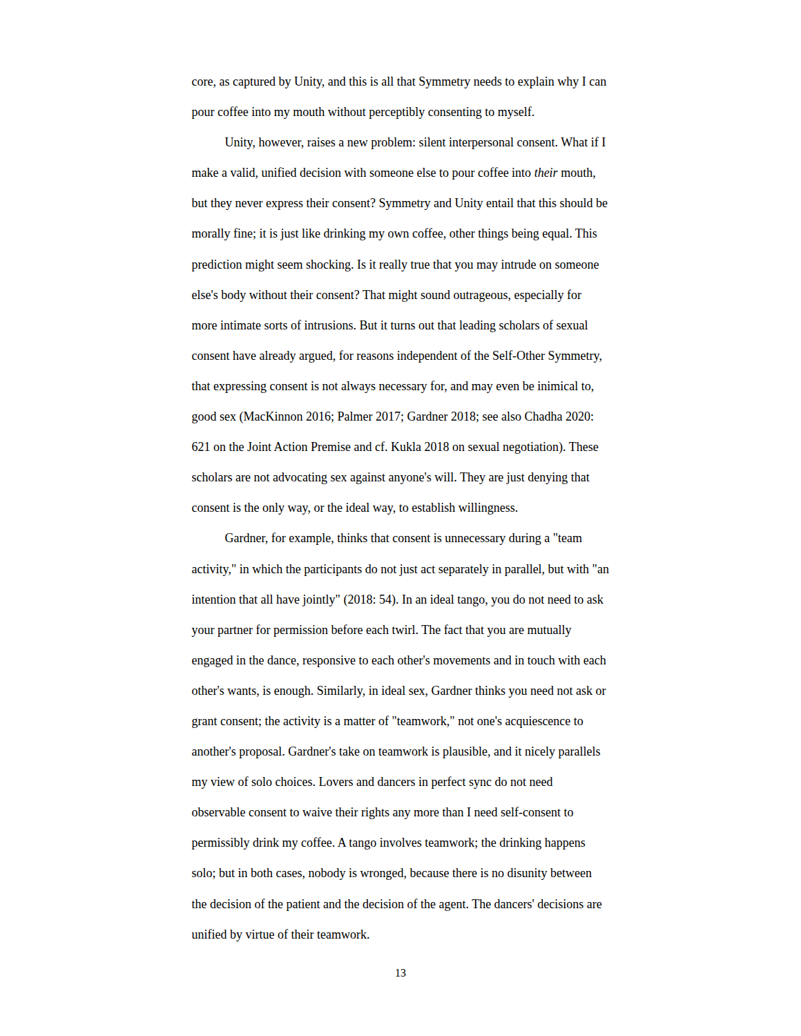core, as captured by Unity, and this is all that Symmetry needs to explain why I can pour coffee into my mouth without perceptibly consenting to myself.
Unity, however, raises a new problem: silent interpersonal consent. What if I make a valid, unified decision with someone else to pour coffee into their mouth, but they never express their consent? Symmetry and Unity entail that this should be morally fine; it is just like drinking my own coffee, other things being equal. This prediction might seem shocking. Is it really true that you may intrude on someone else's body without their consent? That might sound outrageous, especially for more intimate sorts of intrusions. But it turns out that leading scholars of sexual consent have already argued, for reasons independent of the Self-Other Symmetry, that expressing consent is not always necessary for, and may even be inimical to, good sex (MacKinnon 2016; Palmer 2017; Gardner 2018; see also Chadha 2020: 621 on the Joint Action Premise and cf. Kukla 2018 on sexual negotiation). These scholars are not advocating sex against anyone's will. They are just denying that consent is the only way, or the ideal way, to establish willingness.
Gardner, for example, thinks that consent is unnecessary during a "team activity," in which the participants do not just act separately in parallel, but with "an intention that all have jointly" (2018: 54). In an ideal tango, you do not need to ask your partner for permission before each twirl. The fact that you are mutually engaged in the dance, responsive to each other's movements and in touch with each other's wants, is enough. Similarly, in ideal sex, Gardner thinks you need not ask or grant consent; the activity is a matter of "teamwork," not one's acquiescence to another's proposal. Gardner's take on teamwork is plausible, and it nicely parallels my view of solo choices. Lovers and dancers in perfect sync do not need observable consent to waive their rights any more than I need self-consent to permissibly drink my coffee. A tango involves teamwork; the drinking happens solo; but in both cases, nobody is wronged, because there is no disunity between the decision of the patient and the decision of the agent. The dancers' decisions are unified by virtue of their teamwork.
13